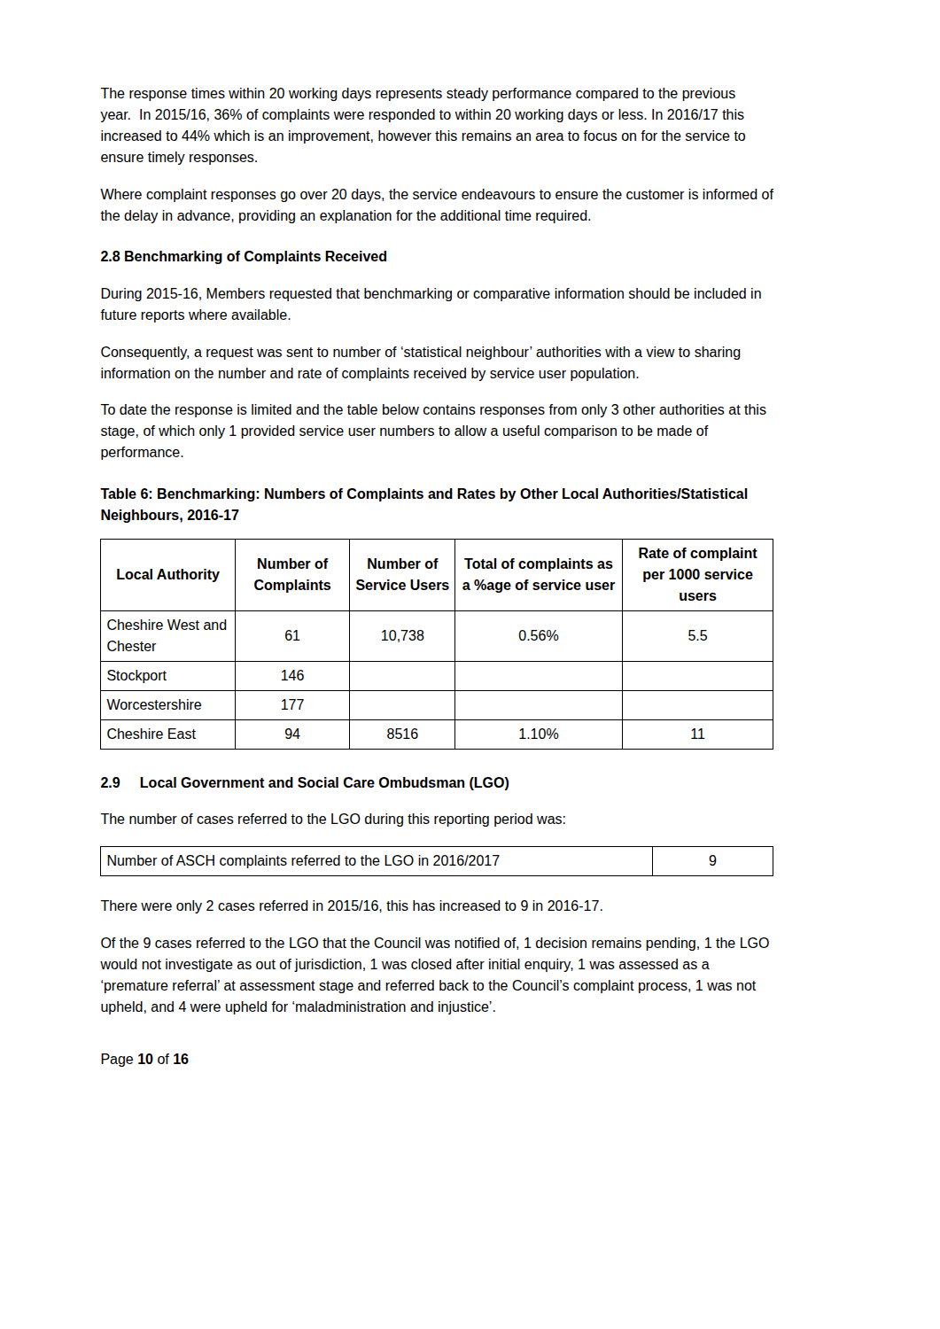The response times within 20 working days represents steady performance compared to the previous year. In 2015/16, 36% of complaints were responded to within 20 working days or less. In 2016/17 this increased to 44% which is an improvement, however this remains an area to focus on for the service to ensure timely responses.
Where complaint responses go over 20 days, the service endeavours to ensure the customer is informed of the delay in advance, providing an explanation for the additional time required.
2.8 Benchmarking of Complaints Received
During 2015-16, Members requested that benchmarking or comparative information should be included in future reports where available.
Consequently, a request was sent to number of ‘statistical neighbour’ authorities with a view to sharing information on the number and rate of complaints received by service user population.
To date the response is limited and the table below contains responses from only 3 other authorities at this stage, of which only 1 provided service user numbers to allow a useful comparison to be made of performance.
Table 6: Benchmarking: Numbers of Complaints and Rates by Other Local Authorities/Statistical Neighbours, 2016-17
| Local Authority | Number of Complaints | Number of Service Users | Total of complaints as a %age of service user | Rate of complaint per 1000 service users |
| --- | --- | --- | --- | --- |
| Cheshire West and Chester | 61 | 10,738 | 0.56% | 5.5 |
| Stockport | 146 | | | |
| Worcestershire | 177 | | | |
| Cheshire East | 94 | 8516 | 1.10% | 11 |
2.9 Local Government and Social Care Ombudsman (LGO)
The number of cases referred to the LGO during this reporting period was:
| Number of ASCH complaints referred to the LGO in 2016/2017 | 9 |
There were only 2 cases referred in 2015/16, this has increased to 9 in 2016-17.
Of the 9 cases referred to the LGO that the Council was notified of, 1 decision remains pending, 1 the LGO would not investigate as out of jurisdiction, 1 was closed after initial enquiry, 1 was assessed as a ‘premature referral’ at assessment stage and referred back to the Council’s complaint process, 1 was not upheld, and 4 were upheld for ‘maladministration and injustice’.
Page 10 of 16